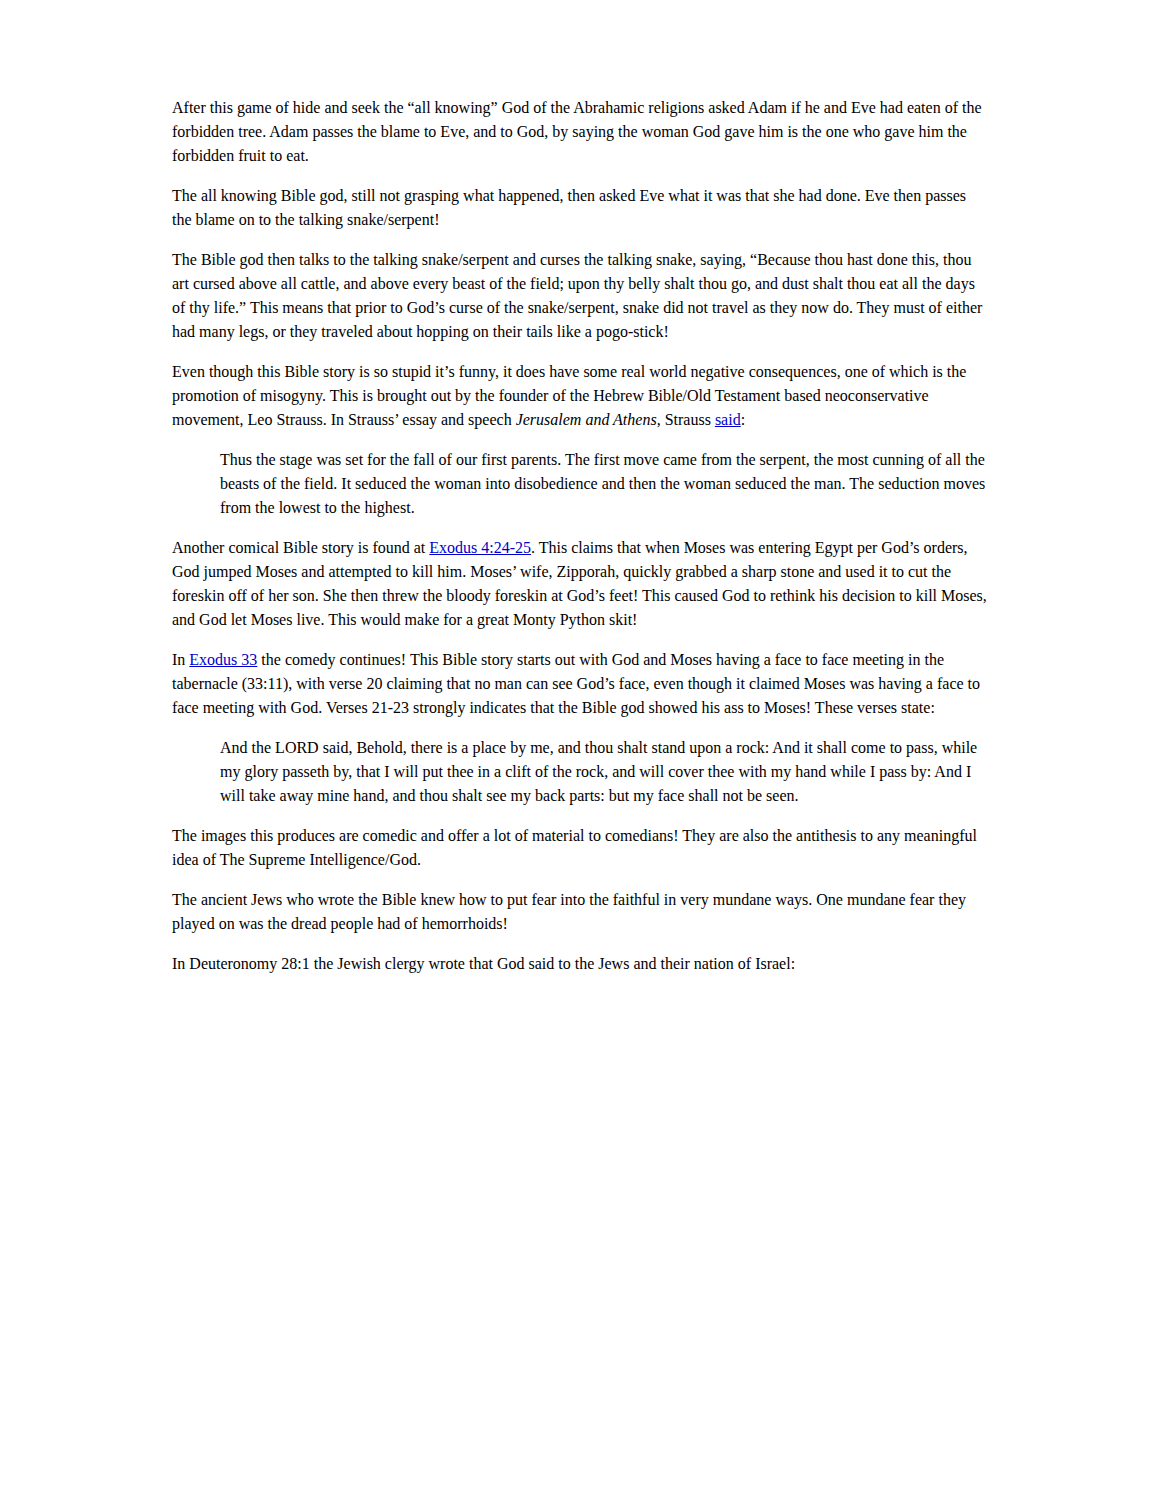After this game of hide and seek the “all knowing” God of the Abrahamic religions asked Adam if he and Eve had eaten of the forbidden tree. Adam passes the blame to Eve, and to God, by saying the woman God gave him is the one who gave him the forbidden fruit to eat.
The all knowing Bible god, still not grasping what happened, then asked Eve what it was that she had done. Eve then passes the blame on to the talking snake/serpent!
The Bible god then talks to the talking snake/serpent and curses the talking snake, saying, “Because thou hast done this, thou art cursed above all cattle, and above every beast of the field; upon thy belly shalt thou go, and dust shalt thou eat all the days of thy life.” This means that prior to God’s curse of the snake/serpent, snake did not travel as they now do. They must of either had many legs, or they traveled about hopping on their tails like a pogo-stick!
Even though this Bible story is so stupid it’s funny, it does have some real world negative consequences, one of which is the promotion of misogyny. This is brought out by the founder of the Hebrew Bible/Old Testament based neoconservative movement, Leo Strauss. In Strauss’ essay and speech Jerusalem and Athens, Strauss said:
Thus the stage was set for the fall of our first parents. The first move came from the serpent, the most cunning of all the beasts of the field. It seduced the woman into disobedience and then the woman seduced the man. The seduction moves from the lowest to the highest.
Another comical Bible story is found at Exodus 4:24-25. This claims that when Moses was entering Egypt per God’s orders, God jumped Moses and attempted to kill him. Moses’ wife, Zipporah, quickly grabbed a sharp stone and used it to cut the foreskin off of her son. She then threw the bloody foreskin at God’s feet! This caused God to rethink his decision to kill Moses, and God let Moses live. This would make for a great Monty Python skit!
In Exodus 33 the comedy continues! This Bible story starts out with God and Moses having a face to face meeting in the tabernacle (33:11), with verse 20 claiming that no man can see God’s face, even though it claimed Moses was having a face to face meeting with God. Verses 21-23 strongly indicates that the Bible god showed his ass to Moses! These verses state:
And the LORD said, Behold, there is a place by me, and thou shalt stand upon a rock: And it shall come to pass, while my glory passeth by, that I will put thee in a clift of the rock, and will cover thee with my hand while I pass by: And I will take away mine hand, and thou shalt see my back parts: but my face shall not be seen.
The images this produces are comedic and offer a lot of material to comedians! They are also the antithesis to any meaningful idea of The Supreme Intelligence/God.
The ancient Jews who wrote the Bible knew how to put fear into the faithful in very mundane ways. One mundane fear they played on was the dread people had of hemorrhoids!
In Deuteronomy 28:1 the Jewish clergy wrote that God said to the Jews and their nation of Israel: